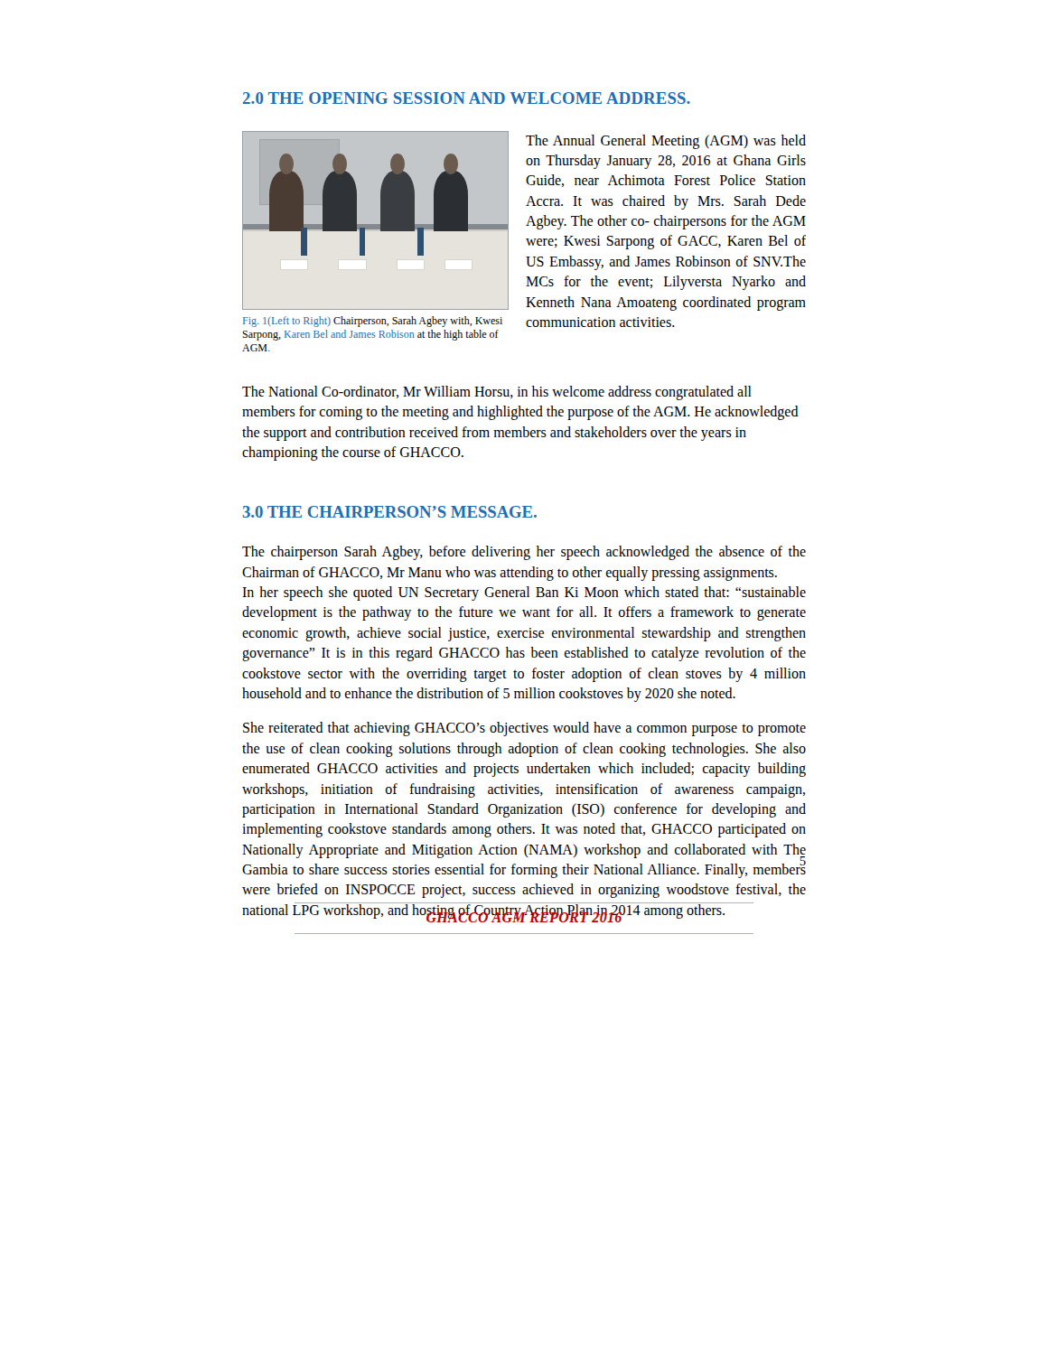2.0 THE OPENING SESSION AND WELCOME ADDRESS.
Fig. 1(Left to Right) Chairperson, Sarah Agbey with, Kwesi Sarpong, Karen Bel and James Robison at the high table of AGM.
The Annual General Meeting (AGM) was held on Thursday January 28, 2016 at Ghana Girls Guide, near Achimota Forest Police Station Accra. It was chaired by Mrs. Sarah Dede Agbey. The other co- chairpersons for the AGM were; Kwesi Sarpong of GACC, Karen Bel of US Embassy, and James Robinson of SNV.The MCs for the event; Lilyversta Nyarko and Kenneth Nana Amoateng coordinated program communication activities.
The National Co-ordinator, Mr William Horsu, in his welcome address congratulated all members for coming to the meeting and highlighted the purpose of the AGM. He acknowledged the support and contribution received from members and stakeholders over the years in championing the course of GHACCO.
3.0 THE CHAIRPERSON’S MESSAGE.
The chairperson Sarah Agbey, before delivering her speech acknowledged the absence of the Chairman of GHACCO, Mr Manu who was attending to other equally pressing assignments.
In her speech she quoted UN Secretary General Ban Ki Moon which stated that: “sustainable development is the pathway to the future we want for all. It offers a framework to generate economic growth, achieve social justice, exercise environmental stewardship and strengthen governance” It is in this regard GHACCO has been established to catalyze revolution of the cookstove sector with the overriding target to foster adoption of clean stoves by 4 million household and to enhance the distribution of 5 million cookstoves by 2020 she noted.
She reiterated that achieving GHACCO’s objectives would have a common purpose to promote the use of clean cooking solutions through adoption of clean cooking technologies. She also enumerated GHACCO activities and projects undertaken which included; capacity building workshops, initiation of fundraising activities, intensification of awareness campaign, participation in International Standard Organization (ISO) conference for developing and implementing cookstove standards among others. It was noted that, GHACCO participated on Nationally Appropriate and Mitigation Action (NAMA) workshop and collaborated with The Gambia to share success stories essential for forming their National Alliance. Finally, members were briefed on INSPOCCE project, success achieved in organizing woodstove festival, the national LPG workshop, and hosting of Country Action Plan in 2014 among others.
5
GHACCO AGM REPORT 2016